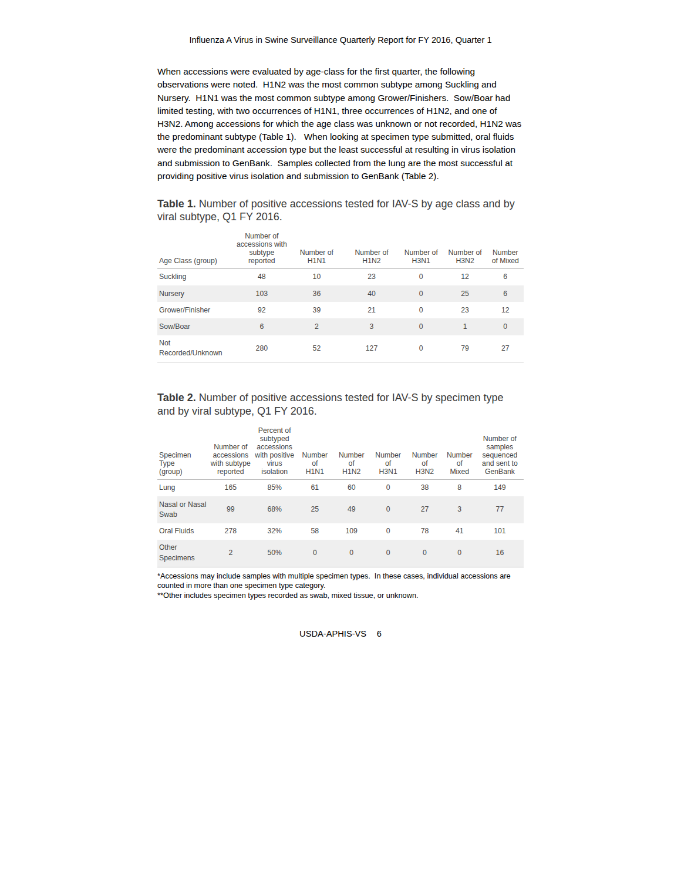Influenza A Virus in Swine Surveillance Quarterly Report for FY 2016, Quarter 1
When accessions were evaluated by age-class for the first quarter, the following observations were noted. H1N2 was the most common subtype among Suckling and Nursery. H1N1 was the most common subtype among Grower/Finishers. Sow/Boar had limited testing, with two occurrences of H1N1, three occurrences of H1N2, and one of H3N2. Among accessions for which the age class was unknown or not recorded, H1N2 was the predominant subtype (Table 1). When looking at specimen type submitted, oral fluids were the predominant accession type but the least successful at resulting in virus isolation and submission to GenBank. Samples collected from the lung are the most successful at providing positive virus isolation and submission to GenBank (Table 2).
Table 1. Number of positive accessions tested for IAV-S by age class and by viral subtype, Q1 FY 2016.
| Age Class (group) | Number of accessions with subtype reported | Number of H1N1 | Number of H1N2 | Number of H3N1 | Number of H3N2 | Number of Mixed |
| --- | --- | --- | --- | --- | --- | --- |
| Suckling | 48 | 10 | 23 | 0 | 12 | 6 |
| Nursery | 103 | 36 | 40 | 0 | 25 | 6 |
| Grower/Finisher | 92 | 39 | 21 | 0 | 23 | 12 |
| Sow/Boar | 6 | 2 | 3 | 0 | 1 | 0 |
| Not Recorded/Unknown | 280 | 52 | 127 | 0 | 79 | 27 |
Table 2. Number of positive accessions tested for IAV-S by specimen type and by viral subtype, Q1 FY 2016.
| Specimen Type (group) | Number of accessions with subtype reported | Percent of subtyped accessions with positive virus isolation | Number of H1N1 | Number of H1N2 | Number of H3N1 | Number of H3N2 | Number of Mixed | Number of samples sequenced and sent to GenBank |
| --- | --- | --- | --- | --- | --- | --- | --- | --- |
| Lung | 165 | 85% | 61 | 60 | 0 | 38 | 8 | 149 |
| Nasal or Nasal Swab | 99 | 68% | 25 | 49 | 0 | 27 | 3 | 77 |
| Oral Fluids | 278 | 32% | 58 | 109 | 0 | 78 | 41 | 101 |
| Other Specimens | 2 | 50% | 0 | 0 | 0 | 0 | 0 | 16 |
*Accessions may include samples with multiple specimen types. In these cases, individual accessions are counted in more than one specimen type category.
**Other includes specimen types recorded as swab, mixed tissue, or unknown.
USDA-APHIS-VS6